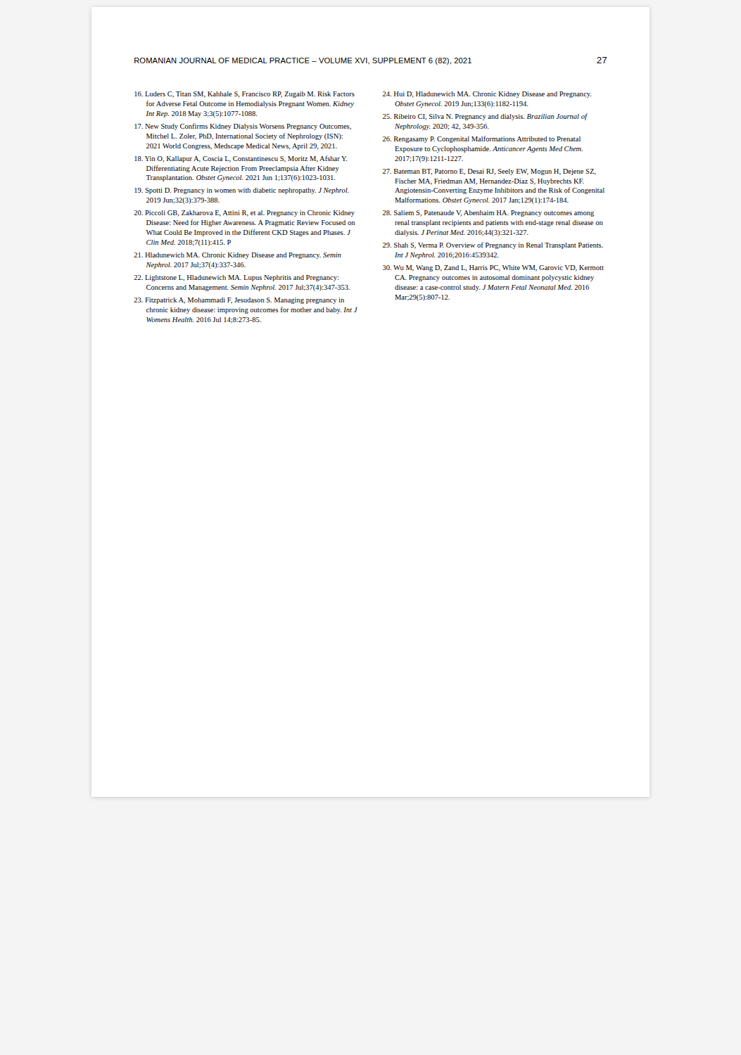Romanian Journal of Medical Practice – Volume XVI, Supplement 6 (82), 2021 27
16. Luders C, Titan SM, Kahhale S, Francisco RP, Zugaib M. Risk Factors for Adverse Fetal Outcome in Hemodialysis Pregnant Women. Kidney Int Rep. 2018 May 3;3(5):1077-1088.
17. New Study Confirms Kidney Dialysis Worsens Pregnancy Outcomes, Mitchel L. Zoler, PhD, International Society of Nephrology (ISN): 2021 World Congress, Medscape Medical News, April 29, 2021.
18. Yin O, Kallapur A, Coscia L, Constantinescu S, Moritz M, Afshar Y. Differentiating Acute Rejection From Preeclampsia After Kidney Transplantation. Obstet Gynecol. 2021 Jun 1;137(6):1023-1031.
19. Spotti D. Pregnancy in women with diabetic nephropathy. J Nephrol. 2019 Jun;32(3):379-388.
20. Piccoli GB, Zakharova E, Attini R, et al. Pregnancy in Chronic Kidney Disease: Need for Higher Awareness. A Pragmatic Review Focused on What Could Be Improved in the Different CKD Stages and Phases. J Clin Med. 2018;7(11):415. P
21. Hladunewich MA. Chronic Kidney Disease and Pregnancy. Semin Nephrol. 2017 Jul;37(4):337-346.
22. Lightstone L, Hladunewich MA. Lupus Nephritis and Pregnancy: Concerns and Management. Semin Nephrol. 2017 Jul;37(4):347-353.
23. Fitzpatrick A, Mohammadi F, Jesudason S. Managing pregnancy in chronic kidney disease: improving outcomes for mother and baby. Int J Womens Health. 2016 Jul 14;8:273-85.
24. Hui D, Hladunewich MA. Chronic Kidney Disease and Pregnancy. Obstet Gynecol. 2019 Jun;133(6):1182-1194.
25. Ribeiro CI, Silva N. Pregnancy and dialysis. Brazilian Journal of Nephrology. 2020; 42, 349-356.
26. Rengasamy P. Congenital Malformations Attributed to Prenatal Exposure to Cyclophosphamide. Anticancer Agents Med Chem. 2017;17(9):1211-1227.
27. Bateman BT, Patorno E, Desai RJ, Seely EW, Mogun H, Dejene SZ, Fischer MA, Friedman AM, Hernandez-Diaz S, Huybrechts KF. Angiotensin-Converting Enzyme Inhibitors and the Risk of Congenital Malformations. Obstet Gynecol. 2017 Jan;129(1):174-184.
28. Saliem S, Patenaude V, Abenhaim HA. Pregnancy outcomes among renal transplant recipients and patients with end-stage renal disease on dialysis. J Perinat Med. 2016;44(3):321-327.
29. Shah S, Verma P. Overview of Pregnancy in Renal Transplant Patients. Int J Nephrol. 2016;2016:4539342.
30. Wu M, Wang D, Zand L, Harris PC, White WM, Garovic VD, Kermott CA. Pregnancy outcomes in autosomal dominant polycystic kidney disease: a case-control study. J Matern Fetal Neonatal Med. 2016 Mar;29(5):807-12.